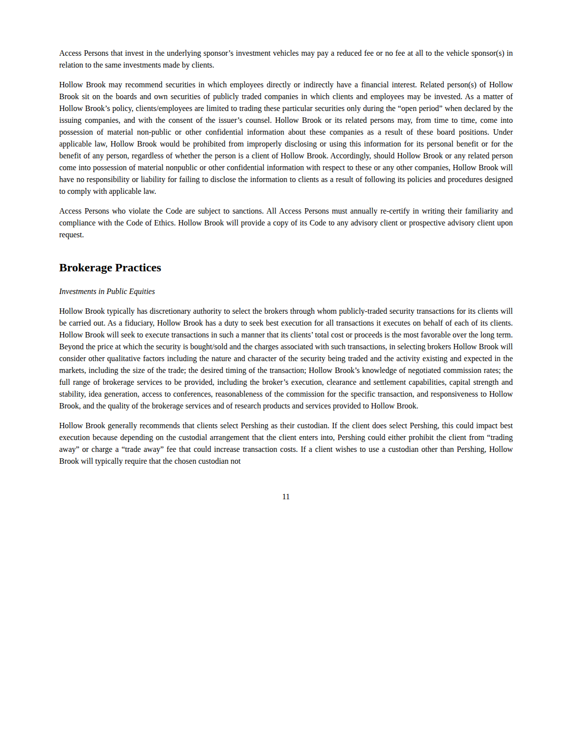Access Persons that invest in the underlying sponsor’s investment vehicles may pay a reduced fee or no fee at all to the vehicle sponsor(s) in relation to the same investments made by clients.
Hollow Brook may recommend securities in which employees directly or indirectly have a financial interest. Related person(s) of Hollow Brook sit on the boards and own securities of publicly traded companies in which clients and employees may be invested. As a matter of Hollow Brook’s policy, clients/employees are limited to trading these particular securities only during the “open period” when declared by the issuing companies, and with the consent of the issuer’s counsel. Hollow Brook or its related persons may, from time to time, come into possession of material non-public or other confidential information about these companies as a result of these board positions. Under applicable law, Hollow Brook would be prohibited from improperly disclosing or using this information for its personal benefit or for the benefit of any person, regardless of whether the person is a client of Hollow Brook. Accordingly, should Hollow Brook or any related person come into possession of material nonpublic or other confidential information with respect to these or any other companies, Hollow Brook will have no responsibility or liability for failing to disclose the information to clients as a result of following its policies and procedures designed to comply with applicable law.
Access Persons who violate the Code are subject to sanctions. All Access Persons must annually re-certify in writing their familiarity and compliance with the Code of Ethics. Hollow Brook will provide a copy of its Code to any advisory client or prospective advisory client upon request.
Brokerage Practices
Investments in Public Equities
Hollow Brook typically has discretionary authority to select the brokers through whom publicly-traded security transactions for its clients will be carried out. As a fiduciary, Hollow Brook has a duty to seek best execution for all transactions it executes on behalf of each of its clients. Hollow Brook will seek to execute transactions in such a manner that its clients’ total cost or proceeds is the most favorable over the long term. Beyond the price at which the security is bought/sold and the charges associated with such transactions, in selecting brokers Hollow Brook will consider other qualitative factors including the nature and character of the security being traded and the activity existing and expected in the markets, including the size of the trade; the desired timing of the transaction; Hollow Brook’s knowledge of negotiated commission rates; the full range of brokerage services to be provided, including the broker’s execution, clearance and settlement capabilities, capital strength and stability, idea generation, access to conferences, reasonableness of the commission for the specific transaction, and responsiveness to Hollow Brook, and the quality of the brokerage services and of research products and services provided to Hollow Brook.
Hollow Brook generally recommends that clients select Pershing as their custodian. If the client does select Pershing, this could impact best execution because depending on the custodial arrangement that the client enters into, Pershing could either prohibit the client from “trading away” or charge a “trade away” fee that could increase transaction costs. If a client wishes to use a custodian other than Pershing, Hollow Brook will typically require that the chosen custodian not
11